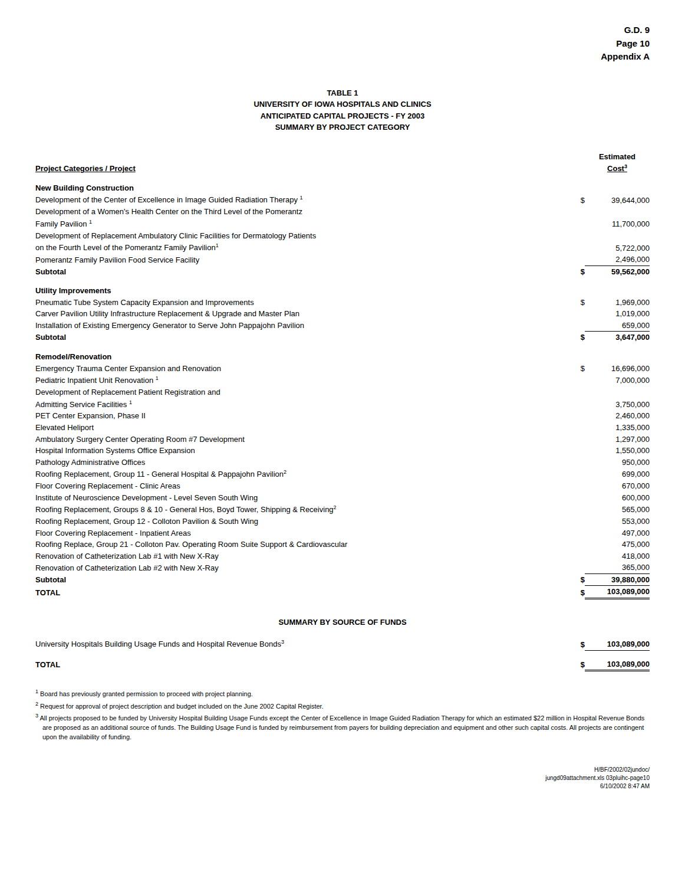G.D. 9
Page 10
Appendix A
TABLE 1
UNIVERSITY OF IOWA HOSPITALS AND CLINICS
ANTICIPATED CAPITAL PROJECTS - FY 2003
SUMMARY BY PROJECT CATEGORY
| | | Estimated |
| Project Categories / Project | | Cost 3 |
| New Building Construction | | |
| Development of the Center of Excellence in Image Guided Radiation Therapy 1 | $ | 39,644,000 |
| Development of a Women's Health Center on the Third Level of the Pomerantz | | |
| Family Pavilion 1 | | 11,700,000 |
| Development of Replacement Ambulatory Clinic Facilities for Dermatology Patients | | |
| on the Fourth Level of the Pomerantz Family Pavilion 1 | | 5,722,000 |
| Pomerantz Family Pavilion Food Service Facility | | 2,496,000 |
| Subtotal | $ | 59,562,000 |
| Utility Improvements | | |
| Pneumatic Tube System Capacity Expansion and Improvements | $ | 1,969,000 |
| Carver Pavilion Utility Infrastructure Replacement & Upgrade and Master Plan | | 1,019,000 |
| Installation of Existing Emergency Generator to Serve John Pappajohn Pavilion | | 659,000 |
| Subtotal | $ | 3,647,000 |
| Remodel/Renovation | | |
| Emergency Trauma Center Expansion and Renovation | $ | 16,696,000 |
| Pediatric Inpatient Unit Renovation 1 | | 7,000,000 |
| Development of Replacement Patient Registration and | | |
| Admitting Service Facilities 1 | | 3,750,000 |
| PET Center Expansion, Phase II | | 2,460,000 |
| Elevated Heliport | | 1,335,000 |
| Ambulatory Surgery Center Operating Room #7 Development | | 1,297,000 |
| Hospital Information Systems Office Expansion | | 1,550,000 |
| Pathology Administrative Offices | | 950,000 |
| Roofing Replacement, Group 11 - General Hospital & Pappajohn Pavilion 2 | | 699,000 |
| Floor Covering Replacement - Clinic Areas | | 670,000 |
| Institute of Neuroscience Development - Level Seven South Wing | | 600,000 |
| Roofing Replacement, Groups 8 & 10 - General Hos, Boyd Tower, Shipping & Receiving 2 | | 565,000 |
| Roofing Replacement, Group 12 - Colloton Pavilion & South Wing | | 553,000 |
| Floor Covering Replacement - Inpatient Areas | | 497,000 |
| Roofing Replace, Group 21 - Colloton Pav. Operating Room Suite Support & Cardiovascular | | 475,000 |
| Renovation of Catheterization Lab #1 with New X-Ray | | 418,000 |
| Renovation of Catheterization Lab #2 with New X-Ray | | 365,000 |
| Subtotal | $ | 39,880,000 |
| TOTAL | $ | 103,089,000 |
SUMMARY BY SOURCE OF FUNDS
| University Hospitals Building Usage Funds and Hospital Revenue Bonds 3 | $ | 103,089,000 |
| TOTAL | $ | 103,089,000 |
1 Board has previously granted permission to proceed with project planning.
2 Request for approval of project description and budget included on the June 2002 Capital Register.
3 All projects proposed to be funded by University Hospital Building Usage Funds except the Center of Excellence in Image Guided Radiation Therapy for which an estimated $22 million in Hospital Revenue Bonds are proposed as an additional source of funds. The Building Usage Fund is funded by reimbursement from payers for building depreciation and equipment and other such capital costs. All projects are contingent upon the availability of funding.
H/BF/2002/02jundoc/
jungd09attachment.xls 03pluihc-page10
6/10/2002 8:47 AM